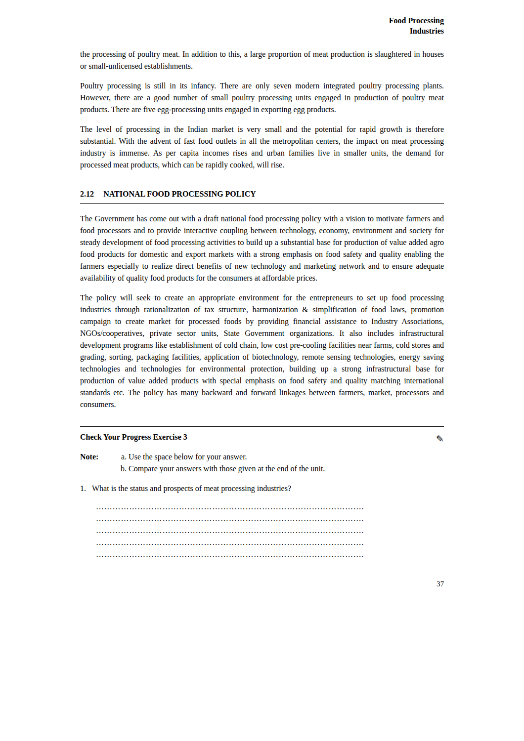Food Processing
Industries
the processing of poultry meat. In addition to this, a large proportion of meat production is slaughtered in houses or small-unlicensed establishments.
Poultry processing is still in its infancy. There are only seven modern integrated poultry processing plants. However, there are a good number of small poultry processing units engaged in production of poultry meat products. There are five egg-processing units engaged in exporting egg products.
The level of processing in the Indian market is very small and the potential for rapid growth is therefore substantial. With the advent of fast food outlets in all the metropolitan centers, the impact on meat processing industry is immense. As per capita incomes rises and urban families live in smaller units, the demand for processed meat products, which can be rapidly cooked, will rise.
2.12 NATIONAL FOOD PROCESSING POLICY
The Government has come out with a draft national food processing policy with a vision to motivate farmers and food processors and to provide interactive coupling between technology, economy, environment and society for steady development of food processing activities to build up a substantial base for production of value added agro food products for domestic and export markets with a strong emphasis on food safety and quality enabling the farmers especially to realize direct benefits of new technology and marketing network and to ensure adequate availability of quality food products for the consumers at affordable prices.
The policy will seek to create an appropriate environment for the entrepreneurs to set up food processing industries through rationalization of tax structure, harmonization & simplification of food laws, promotion campaign to create market for processed foods by providing financial assistance to Industry Associations, NGOs/cooperatives, private sector units, State Government organizations. It also includes infrastructural development programs like establishment of cold chain, low cost pre-cooling facilities near farms, cold stores and grading, sorting, packaging facilities, application of biotechnology, remote sensing technologies, energy saving technologies and technologies for environmental protection, building up a strong infrastructural base for production of value added products with special emphasis on food safety and quality matching international standards etc. The policy has many backward and forward linkages between farmers, market, processors and consumers.
✎
Check Your Progress Exercise 3
Note:
Use the space below for your answer.
Compare your answers with those given at the end of the unit.
1. What is the status and prospects of meat processing industries?
…………………………………………………………………………………….
…………………………………………………………………………………….
…………………………………………………………………………………….
…………………………………………………………………………………….
…………………………………………………………………………………….
37